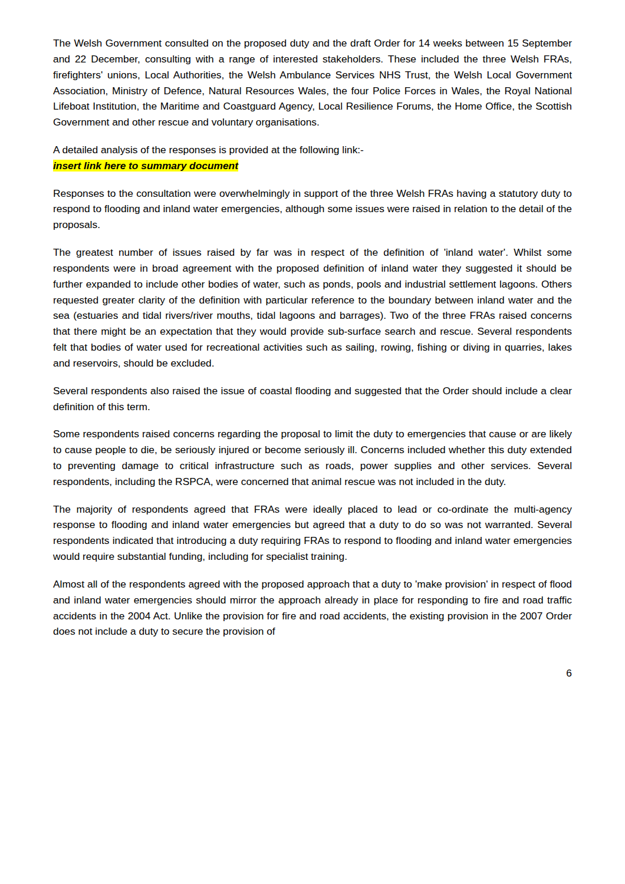The Welsh Government consulted on the proposed duty and the draft Order for 14 weeks between 15 September and 22 December, consulting with a range of interested stakeholders. These included the three Welsh FRAs, firefighters' unions, Local Authorities, the Welsh Ambulance Services NHS Trust, the Welsh Local Government Association, Ministry of Defence, Natural Resources Wales, the four Police Forces in Wales, the Royal National Lifeboat Institution, the Maritime and Coastguard Agency, Local Resilience Forums, the Home Office, the Scottish Government and other rescue and voluntary organisations.
A detailed analysis of the responses is provided at the following link:-
insert link here to summary document
Responses to the consultation were overwhelmingly in support of the three Welsh FRAs having a statutory duty to respond to flooding and inland water emergencies, although some issues were raised in relation to the detail of the proposals.
The greatest number of issues raised by far was in respect of the definition of 'inland water'. Whilst some respondents were in broad agreement with the proposed definition of inland water they suggested it should be further expanded to include other bodies of water, such as ponds, pools and industrial settlement lagoons. Others requested greater clarity of the definition with particular reference to the boundary between inland water and the sea (estuaries and tidal rivers/river mouths, tidal lagoons and barrages). Two of the three FRAs raised concerns that there might be an expectation that they would provide sub-surface search and rescue. Several respondents felt that bodies of water used for recreational activities such as sailing, rowing, fishing or diving in quarries, lakes and reservoirs, should be excluded.
Several respondents also raised the issue of coastal flooding and suggested that the Order should include a clear definition of this term.
Some respondents raised concerns regarding the proposal to limit the duty to emergencies that cause or are likely to cause people to die, be seriously injured or become seriously ill. Concerns included whether this duty extended to preventing damage to critical infrastructure such as roads, power supplies and other services. Several respondents, including the RSPCA, were concerned that animal rescue was not included in the duty.
The majority of respondents agreed that FRAs were ideally placed to lead or co-ordinate the multi-agency response to flooding and inland water emergencies but agreed that a duty to do so was not warranted. Several respondents indicated that introducing a duty requiring FRAs to respond to flooding and inland water emergencies would require substantial funding, including for specialist training.
Almost all of the respondents agreed with the proposed approach that a duty to 'make provision' in respect of flood and inland water emergencies should mirror the approach already in place for responding to fire and road traffic accidents in the 2004 Act. Unlike the provision for fire and road accidents, the existing provision in the 2007 Order does not include a duty to secure the provision of
6